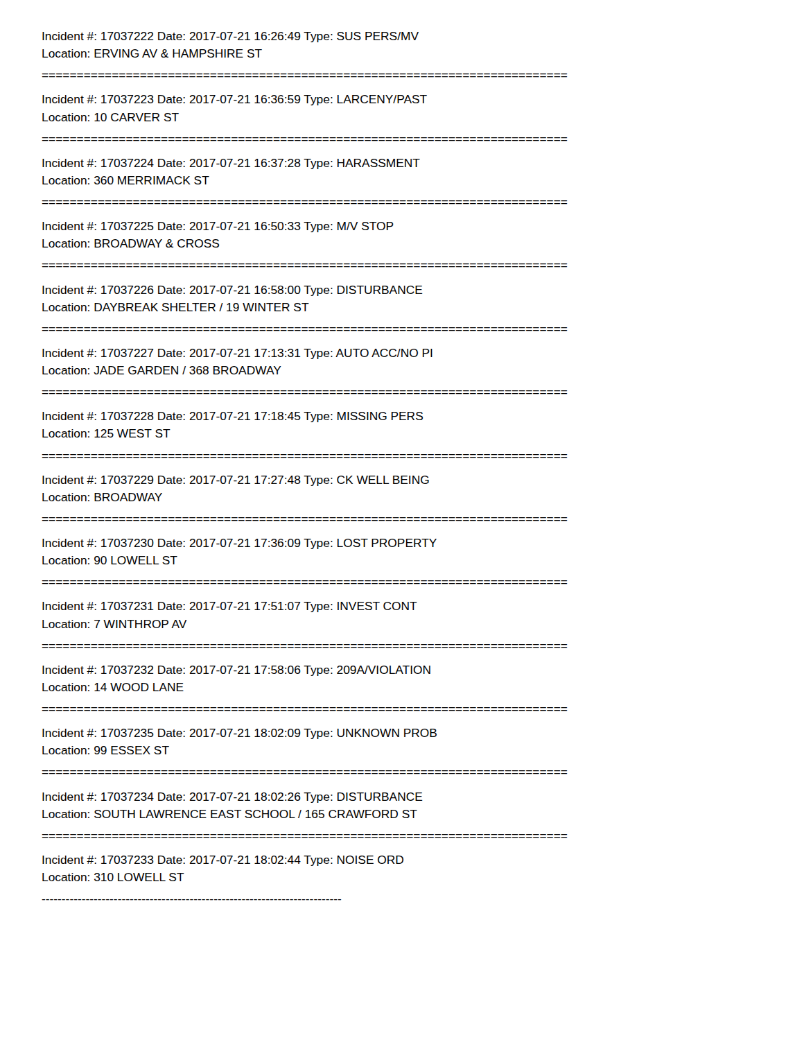Incident #: 17037222 Date: 2017-07-21 16:26:49 Type: SUS PERS/MV
Location: ERVING AV & HAMPSHIRE ST
===========================================================================
Incident #: 17037223 Date: 2017-07-21 16:36:59 Type: LARCENY/PAST
Location: 10 CARVER ST
===========================================================================
Incident #: 17037224 Date: 2017-07-21 16:37:28 Type: HARASSMENT
Location: 360 MERRIMACK ST
===========================================================================
Incident #: 17037225 Date: 2017-07-21 16:50:33 Type: M/V STOP
Location: BROADWAY & CROSS
===========================================================================
Incident #: 17037226 Date: 2017-07-21 16:58:00 Type: DISTURBANCE
Location: DAYBREAK SHELTER / 19 WINTER ST
===========================================================================
Incident #: 17037227 Date: 2017-07-21 17:13:31 Type: AUTO ACC/NO PI
Location: JADE GARDEN / 368 BROADWAY
===========================================================================
Incident #: 17037228 Date: 2017-07-21 17:18:45 Type: MISSING PERS
Location: 125 WEST ST
===========================================================================
Incident #: 17037229 Date: 2017-07-21 17:27:48 Type: CK WELL BEING
Location: BROADWAY
===========================================================================
Incident #: 17037230 Date: 2017-07-21 17:36:09 Type: LOST PROPERTY
Location: 90 LOWELL ST
===========================================================================
Incident #: 17037231 Date: 2017-07-21 17:51:07 Type: INVEST CONT
Location: 7 WINTHROP AV
===========================================================================
Incident #: 17037232 Date: 2017-07-21 17:58:06 Type: 209A/VIOLATION
Location: 14 WOOD LANE
===========================================================================
Incident #: 17037235 Date: 2017-07-21 18:02:09 Type: UNKNOWN PROB
Location: 99 ESSEX ST
===========================================================================
Incident #: 17037234 Date: 2017-07-21 18:02:26 Type: DISTURBANCE
Location: SOUTH LAWRENCE EAST SCHOOL / 165 CRAWFORD ST
===========================================================================
Incident #: 17037233 Date: 2017-07-21 18:02:44 Type: NOISE ORD
Location: 310 LOWELL ST
---------------------------------------------------------------------------